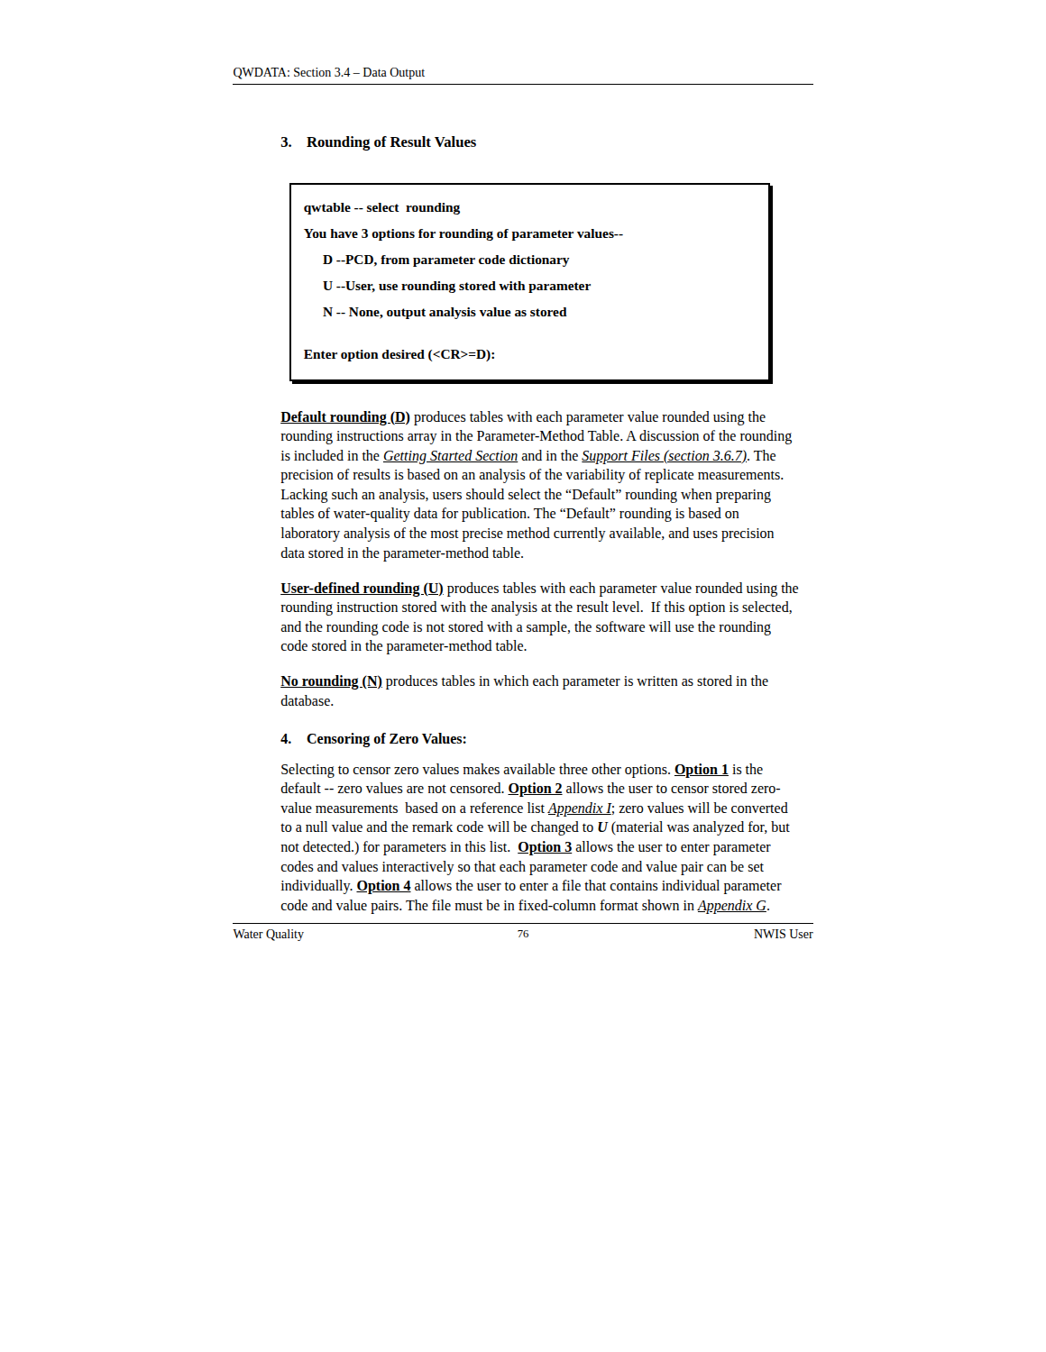QWDATA: Section 3.4 – Data Output
3. Rounding of Result Values
qwtable -- select rounding
You have 3 options for rounding of parameter values--
D --PCD, from parameter code dictionary
U --User, use rounding stored with parameter
N -- None, output analysis value as stored
Enter option desired (<CR>=D):
Default rounding (D) produces tables with each parameter value rounded using the rounding instructions array in the Parameter-Method Table. A discussion of the rounding is included in the Getting Started Section and in the Support Files (section 3.6.7). The precision of results is based on an analysis of the variability of replicate measurements. Lacking such an analysis, users should select the “Default” rounding when preparing tables of water-quality data for publication. The “Default” rounding is based on laboratory analysis of the most precise method currently available, and uses precision data stored in the parameter-method table.
User-defined rounding (U) produces tables with each parameter value rounded using the rounding instruction stored with the analysis at the result level. If this option is selected, and the rounding code is not stored with a sample, the software will use the rounding code stored in the parameter-method table.
No rounding (N) produces tables in which each parameter is written as stored in the database.
4. Censoring of Zero Values:
Selecting to censor zero values makes available three other options. Option 1 is the default -- zero values are not censored. Option 2 allows the user to censor stored zero-value measurements based on a reference list Appendix I; zero values will be converted to a null value and the remark code will be changed to U (material was analyzed for, but not detected.) for parameters in this list. Option 3 allows the user to enter parameter codes and values interactively so that each parameter code and value pair can be set individually. Option 4 allows the user to enter a file that contains individual parameter code and value pairs. The file must be in fixed-column format shown in Appendix G.
Water Quality 76 NWIS User